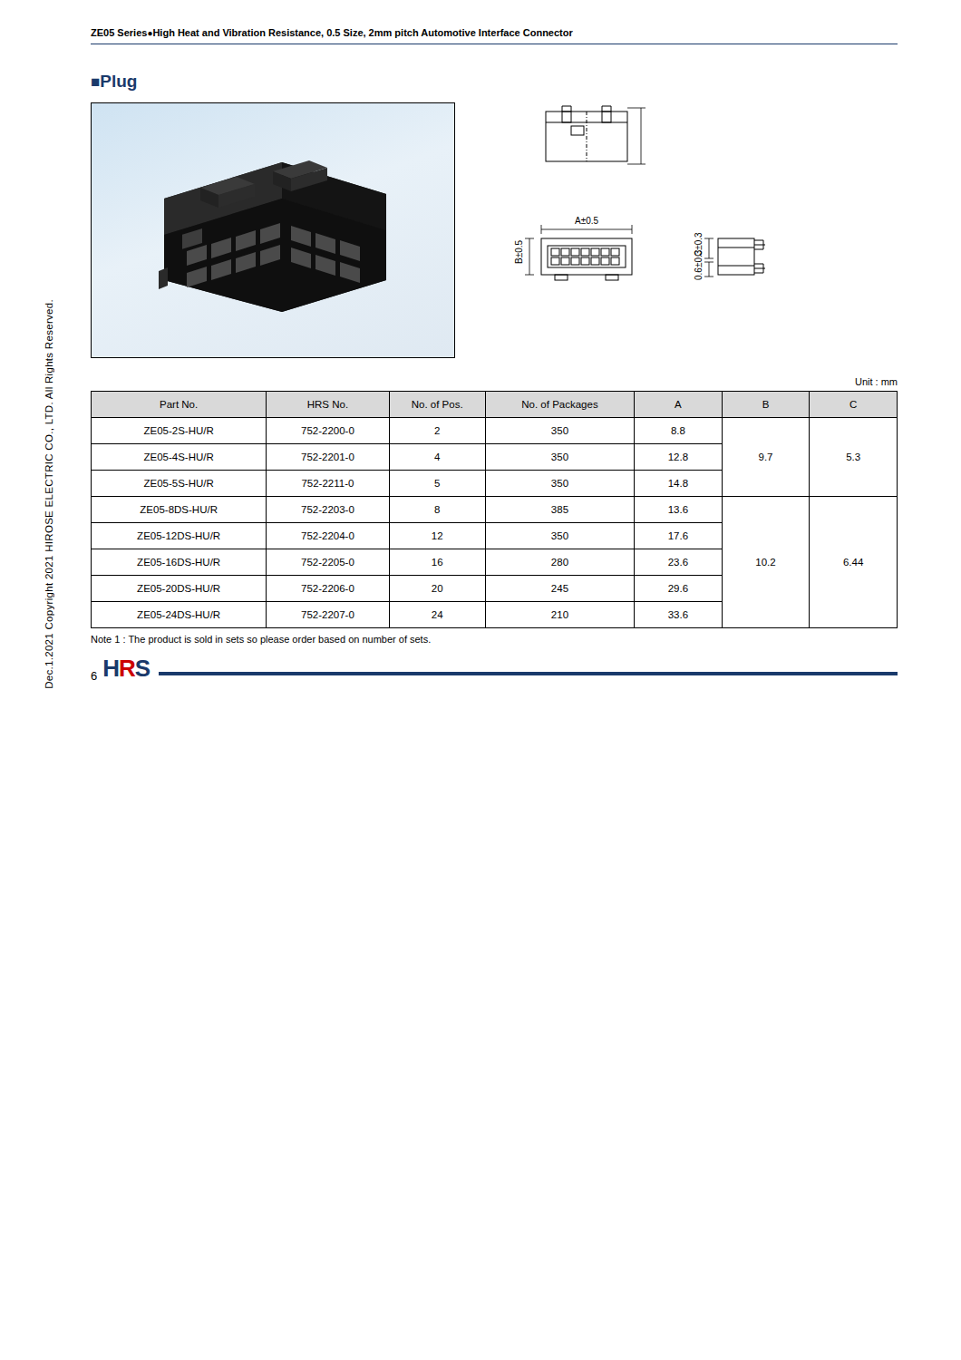ZE05 Series●High Heat and Vibration Resistance, 0.5 Size, 2mm pitch Automotive Interface Connector
Dec.1.2021 Copyright 2021 HIROSE ELECTRIC CO., LTD. All Rights Reserved.
■Plug
15.3±0.5 A±0.5 B±0.5 C±0.3 0.6±0.3
Unit : mm
| Part No. | HRS No. | No. of Pos. | No. of Packages | A | B | C |
| --- | --- | --- | --- | --- | --- | --- |
| ZE05-2S-HU/R | 752-2200-0 | 2 | 350 | 8.8 | 9.7 | 5.3 |
| ZE05-4S-HU/R | 752-2201-0 | 4 | 350 | 12.8 |
| ZE05-5S-HU/R | 752-2211-0 | 5 | 350 | 14.8 |
| ZE05-8DS-HU/R | 752-2203-0 | 8 | 385 | 13.6 | 10.2 | 6.44 |
| ZE05-12DS-HU/R | 752-2204-0 | 12 | 350 | 17.6 |
| ZE05-16DS-HU/R | 752-2205-0 | 16 | 280 | 23.6 |
| ZE05-20DS-HU/R | 752-2206-0 | 20 | 245 | 29.6 |
| ZE05-24DS-HU/R | 752-2207-0 | 24 | 210 | 33.6 |
Note 1 : The product is sold in sets so please order based on number of sets.
6 HRS